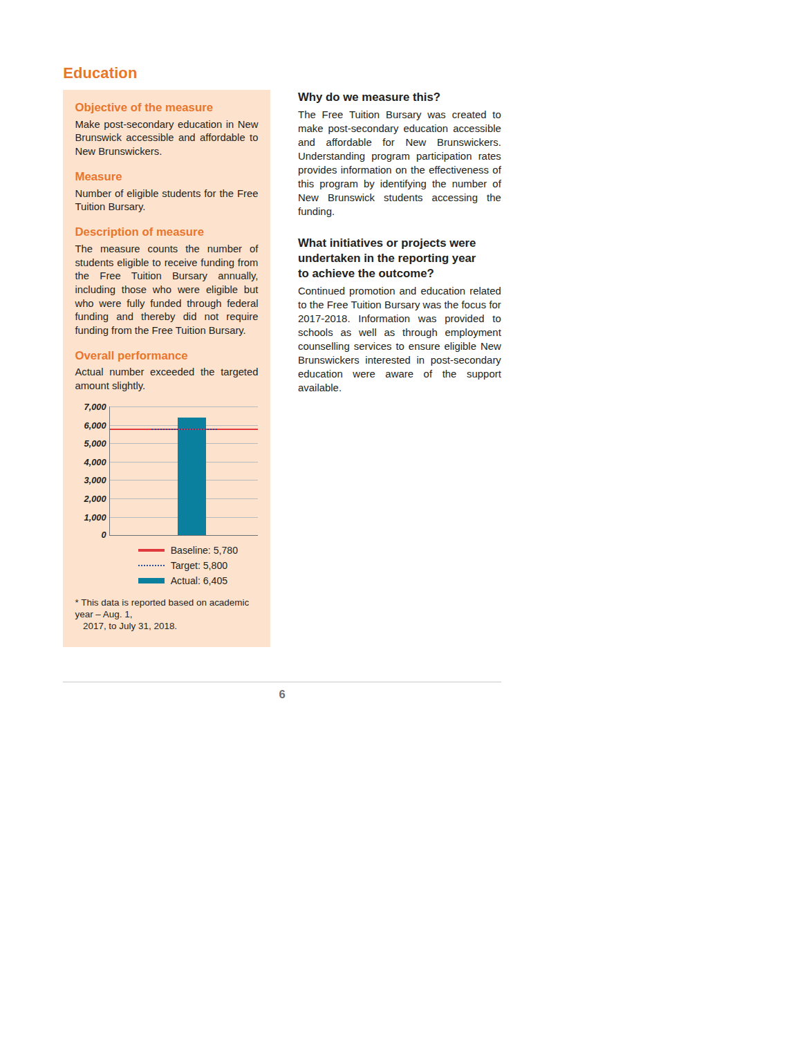Education
Objective of the measure
Make post-secondary education in New Brunswick accessible and affordable to New Brunswickers.
Measure
Number of eligible students for the Free Tuition Bursary.
Description of measure
The measure counts the number of students eligible to receive funding from the Free Tuition Bursary annually, including those who were eligible but who were fully funded through federal funding and thereby did not require funding from the Free Tuition Bursary.
Overall performance
Actual number exceeded the targeted amount slightly.
7,000
6,000
5,000
4,000
3,000
2,000
1,000
0
Baseline: 5,780
Target: 5,800
Actual: 6,405
* This data is reported based on academic year – Aug. 1, 2017, to July 31, 2018.
Why do we measure this?
The Free Tuition Bursary was created to make post-secondary education accessible and affordable for New Brunswickers. Understanding program participation rates provides information on the effectiveness of this program by identifying the number of New Brunswick students accessing the funding.
What initiatives or projects were
undertaken in the reporting year
to achieve the outcome?
Continued promotion and education related to the Free Tuition Bursary was the focus for 2017-2018. Information was provided to schools as well as through employment counselling services to ensure eligible New Brunswickers interested in post-secondary education were aware of the support available.
6